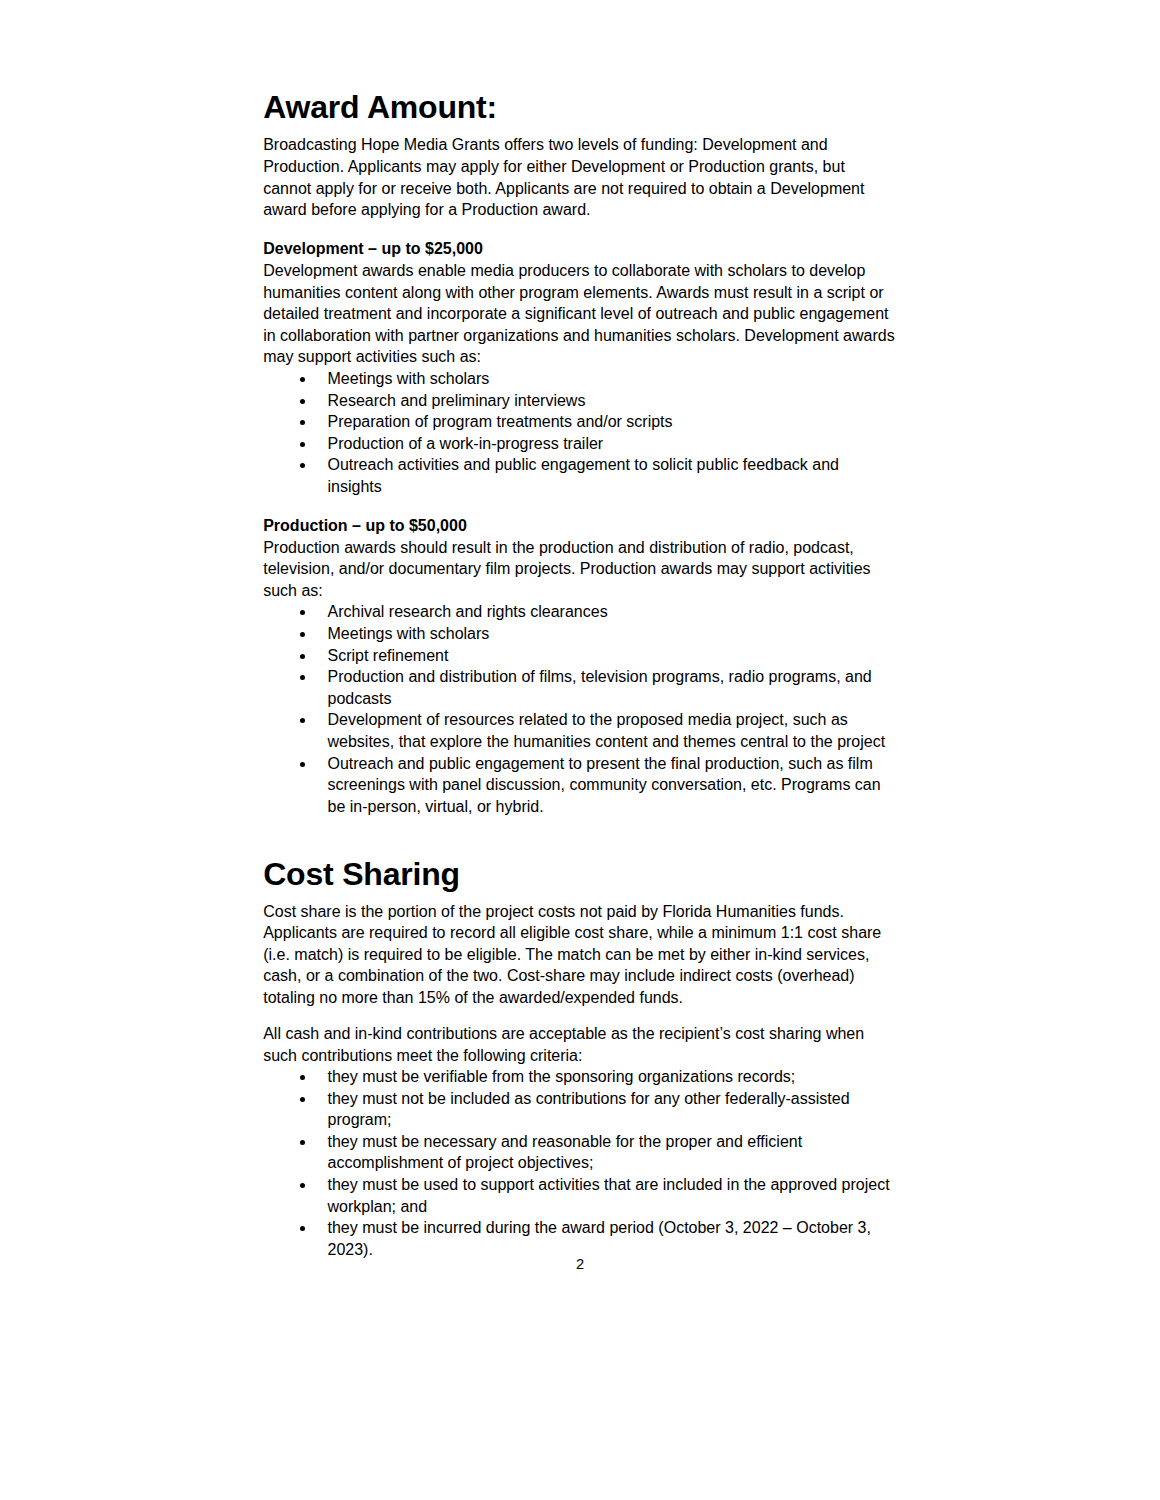Award Amount:
Broadcasting Hope Media Grants offers two levels of funding: Development and Production. Applicants may apply for either Development or Production grants, but cannot apply for or receive both. Applicants are not required to obtain a Development award before applying for a Production award.
Development – up to $25,000
Development awards enable media producers to collaborate with scholars to develop humanities content along with other program elements. Awards must result in a script or detailed treatment and incorporate a significant level of outreach and public engagement in collaboration with partner organizations and humanities scholars. Development awards may support activities such as:
Meetings with scholars
Research and preliminary interviews
Preparation of program treatments and/or scripts
Production of a work-in-progress trailer
Outreach activities and public engagement to solicit public feedback and insights
Production – up to $50,000
Production awards should result in the production and distribution of radio, podcast, television, and/or documentary film projects. Production awards may support activities such as:
Archival research and rights clearances
Meetings with scholars
Script refinement
Production and distribution of films, television programs, radio programs, and podcasts
Development of resources related to the proposed media project, such as websites, that explore the humanities content and themes central to the project
Outreach and public engagement to present the final production, such as film screenings with panel discussion, community conversation, etc. Programs can be in-person, virtual, or hybrid.
Cost Sharing
Cost share is the portion of the project costs not paid by Florida Humanities funds. Applicants are required to record all eligible cost share, while a minimum 1:1 cost share (i.e. match) is required to be eligible. The match can be met by either in-kind services, cash, or a combination of the two. Cost-share may include indirect costs (overhead) totaling no more than 15% of the awarded/expended funds.
All cash and in-kind contributions are acceptable as the recipient’s cost sharing when such contributions meet the following criteria:
they must be verifiable from the sponsoring organizations records;
they must not be included as contributions for any other federally-assisted program;
they must be necessary and reasonable for the proper and efficient accomplishment of project objectives;
they must be used to support activities that are included in the approved project workplan; and
they must be incurred during the award period (October 3, 2022 – October 3, 2023).
2